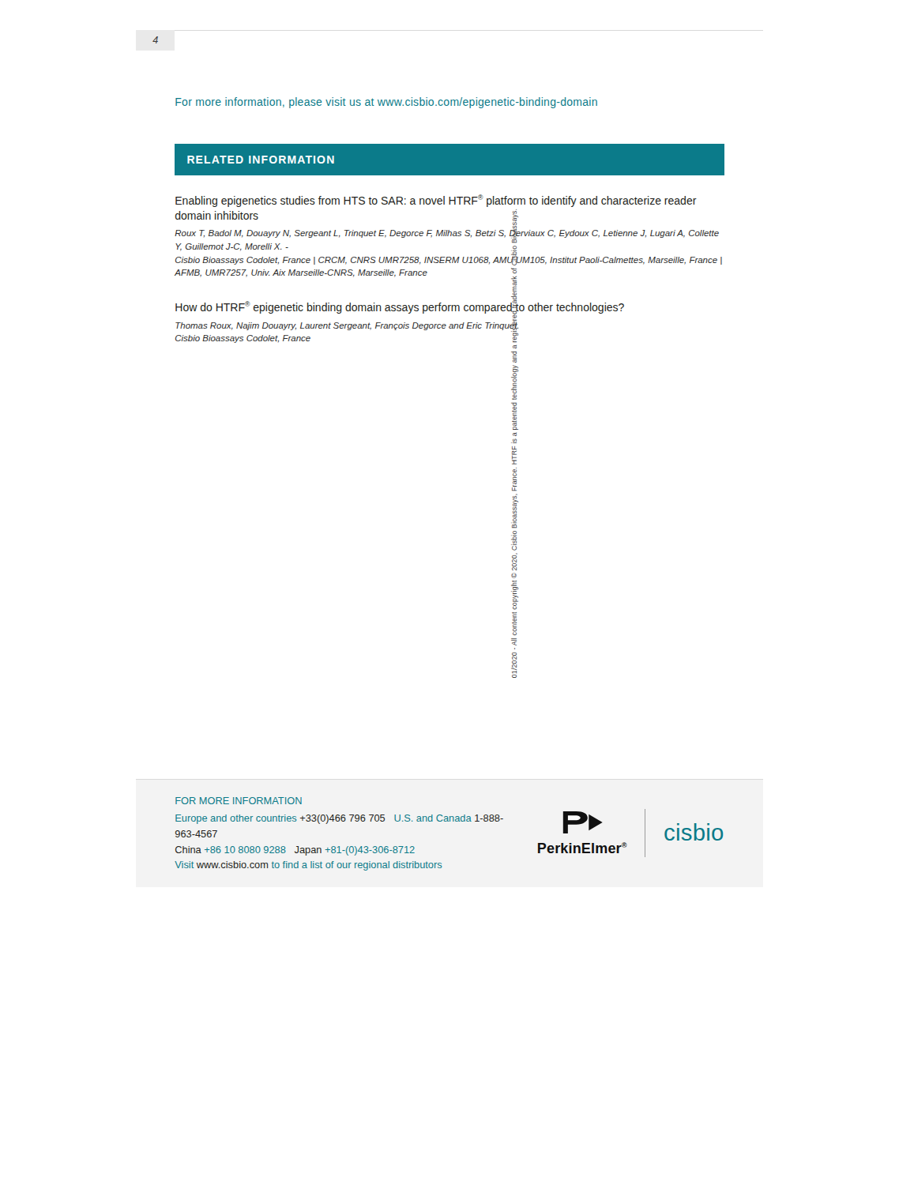4
For more information, please visit us at www.cisbio.com/epigenetic-binding-domain
RELATED INFORMATION
Enabling epigenetics studies from HTS to SAR: a novel HTRF® platform to identify and characterize reader domain inhibitors
Roux T, Badol M, Douayry N, Sergeant L, Trinquet E, Degorce F, Milhas S, Betzi S, Derviaux C, Eydoux C, Letienne J, Lugari A, Collette Y, Guillemot J-C, Morelli X. -
Cisbio Bioassays Codolet, France | CRCM, CNRS UMR7258, INSERM U1068, AMU UM105, Institut Paoli-Calmettes, Marseille, France | AFMB, UMR7257, Univ. Aix Marseille-CNRS, Marseille, France
How do HTRF® epigenetic binding domain assays perform compared to other technologies?
Thomas Roux, Najim Douayry, Laurent Sergeant, François Degorce and Eric Trinquet.
Cisbio Bioassays Codolet, France
01/2020 - All content copyright © 2020, Cisbio Bioassays, France. HTRF is a patented technology and a registered trademark of Cisbio Bioassays.
FOR MORE INFORMATION
Europe and other countries +33(0)466 796 705 U.S. and Canada 1-888-963-4567
China +86 10 8080 9288 Japan +81-(0)43-306-8712
Visit www.cisbio.com to find a list of our regional distributors
PerkinElmer®
cisbio